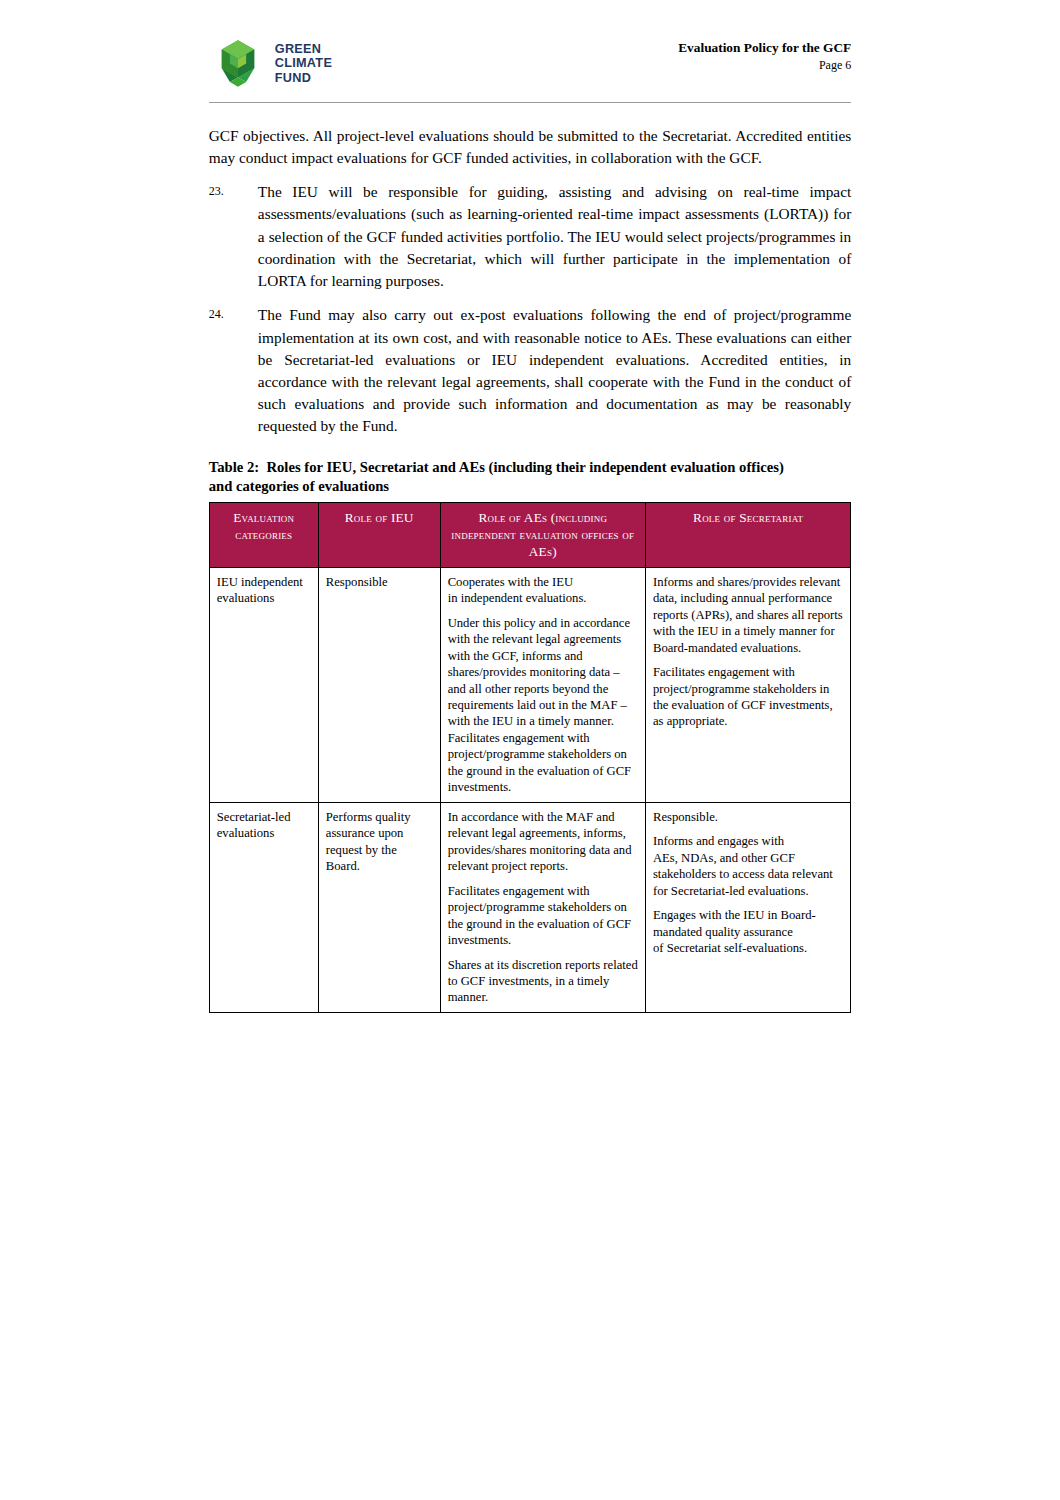GREEN
CLIMATE
FUND
Evaluation Policy for the GCF
Page 6
GCF objectives. All project-level evaluations should be submitted to the Secretariat. Accredited entities may conduct impact evaluations for GCF funded activities, in collaboration with the GCF.
23.
The IEU will be responsible for guiding, assisting and advising on real-time impact assessments/evaluations (such as learning-oriented real-time impact assessments (LORTA)) for a selection of the GCF funded activities portfolio. The IEU would select projects/programmes in coordination with the Secretariat, which will further participate in the implementation of LORTA for learning purposes.
24.
The Fund may also carry out ex-post evaluations following the end of project/programme implementation at its own cost, and with reasonable notice to AEs. These evaluations can either be Secretariat-led evaluations or IEU independent evaluations. Accredited entities, in accordance with the relevant legal agreements, shall cooperate with the Fund in the conduct of such evaluations and provide such information and documentation as may be reasonably requested by the Fund.
Table 2: Roles for IEU, Secretariat and AEs (including their independent evaluation offices) and categories of evaluations
| Evaluation categories | Role of IEU | Role of AEs (including independent evaluation offices of AEs) | Role of Secretariat |
| --- | --- | --- | --- |
| IEU independent evaluations | Responsible | Cooperates with the IEU in independent evaluations. Under this policy and in accordance with the relevant legal agreements with the GCF, informs and shares/provides monitoring data – and all other reports beyond the requirements laid out in the MAF – with the IEU in a timely manner. Facilitates engagement with project/programme stakeholders on the ground in the evaluation of GCF investments. | Informs and shares/provides relevant data, including annual performance reports (APRs), and shares all reports with the IEU in a timely manner for Board-mandated evaluations. Facilitates engagement with project/programme stakeholders in the evaluation of GCF investments, as appropriate. |
| Secretariat-led evaluations | Performs quality assurance upon request by the Board. | In accordance with the MAF and relevant legal agreements, informs, provides/shares monitoring data and relevant project reports. Facilitates engagement with project/programme stakeholders on the ground in the evaluation of GCF investments. Shares at its discretion reports related to GCF investments, in a timely manner. | Responsible. Informs and engages with AEs, NDAs, and other GCF stakeholders to access data relevant for Secretariat-led evaluations. Engages with the IEU in Board-mandated quality assurance of Secretariat self-evaluations. |